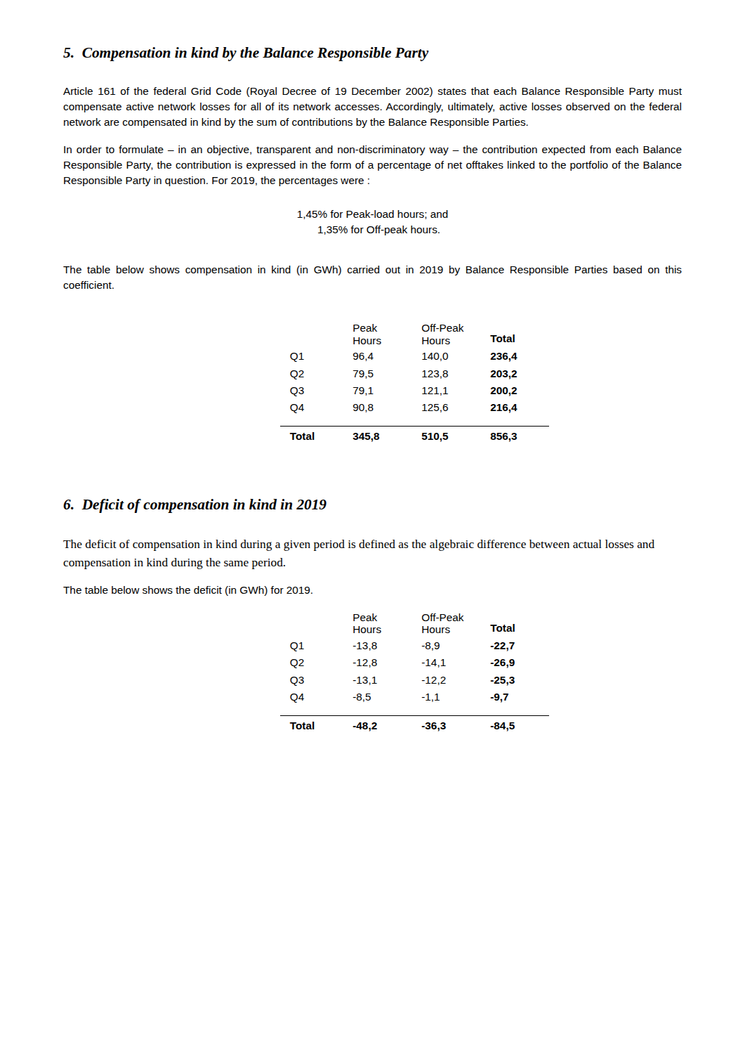5. Compensation in kind by the Balance Responsible Party
Article 161 of the federal Grid Code (Royal Decree of 19 December 2002) states that each Balance Responsible Party must compensate active network losses for all of its network accesses. Accordingly, ultimately, active losses observed on the federal network are compensated in kind by the sum of contributions by the Balance Responsible Parties.
In order to formulate – in an objective, transparent and non-discriminatory way – the contribution expected from each Balance Responsible Party, the contribution is expressed in the form of a percentage of net offtakes linked to the portfolio of the Balance Responsible Party in question. For 2019, the percentages were :
1,45% for Peak-load hours; and 1,35% for Off-peak hours.
The table below shows compensation in kind (in GWh) carried out in 2019 by Balance Responsible Parties based on this coefficient.
| | Peak Hours | Off-Peak Hours | Total |
| --- | --- | --- | --- |
| Q1 | 96,4 | 140,0 | 236,4 |
| Q2 | 79,5 | 123,8 | 203,2 |
| Q3 | 79,1 | 121,1 | 200,2 |
| Q4 | 90,8 | 125,6 | 216,4 |
| Total | 345,8 | 510,5 | 856,3 |
6. Deficit of compensation in kind in 2019
The deficit of compensation in kind during a given period is defined as the algebraic difference between actual losses and compensation in kind during the same period.
The table below shows the deficit (in GWh) for 2019.
| | Peak Hours | Off-Peak Hours | Total |
| --- | --- | --- | --- |
| Q1 | -13,8 | -8,9 | -22,7 |
| Q2 | -12,8 | -14,1 | -26,9 |
| Q3 | -13,1 | -12,2 | -25,3 |
| Q4 | -8,5 | -1,1 | -9,7 |
| Total | -48,2 | -36,3 | -84,5 |